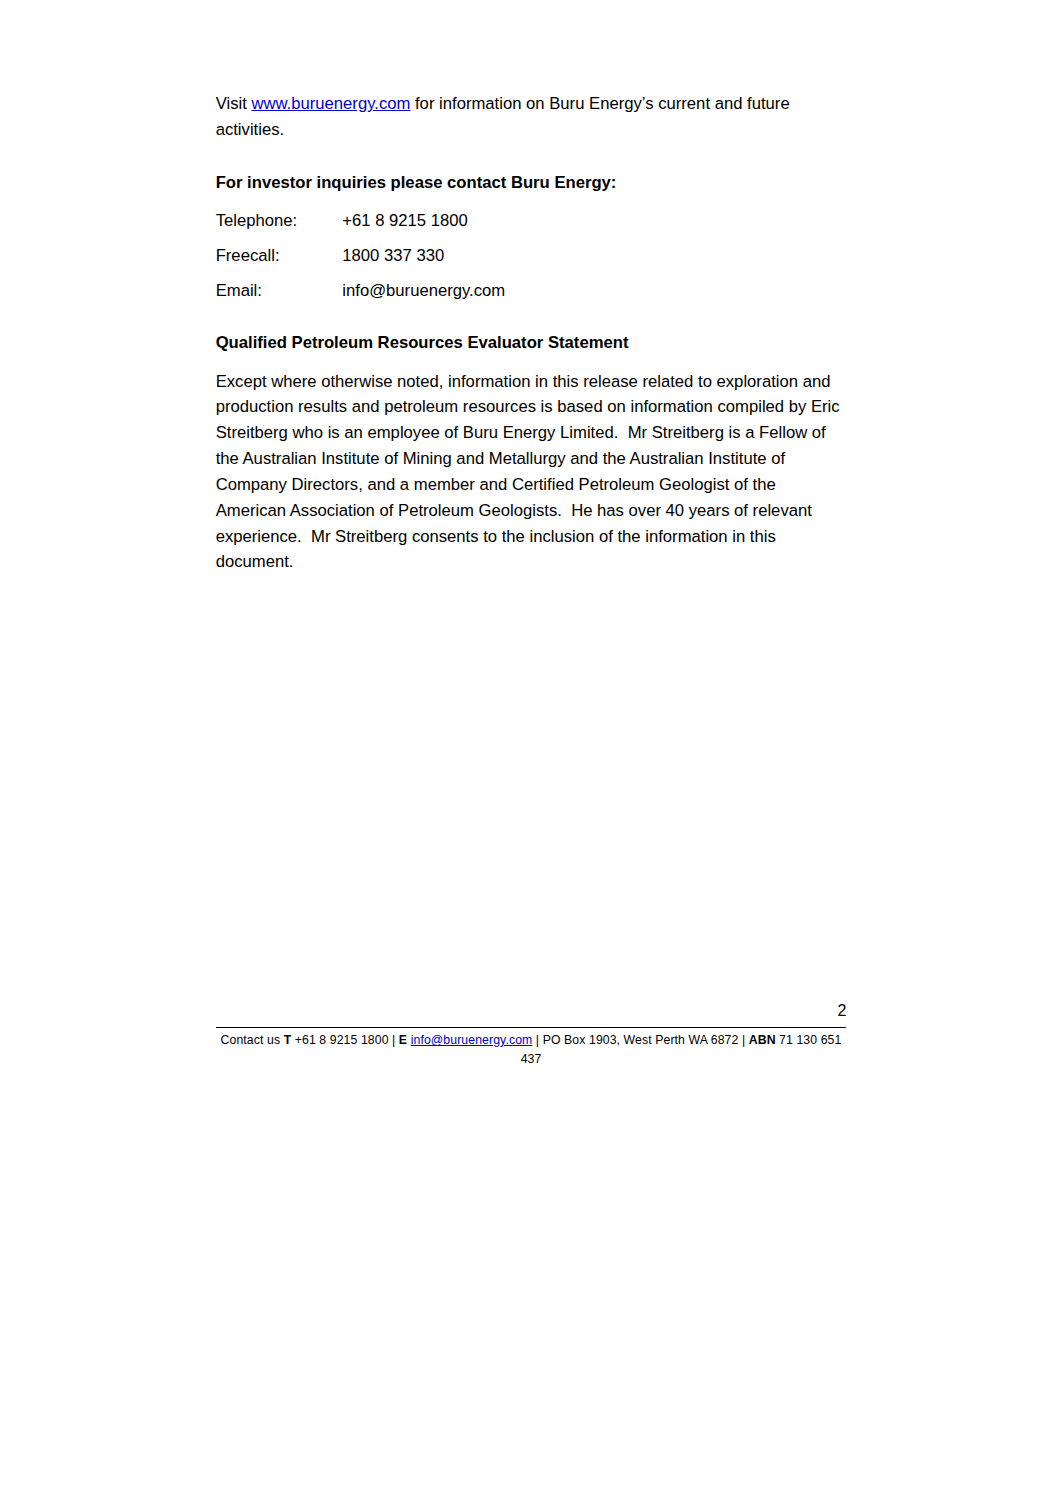Visit www.buruenergy.com for information on Buru Energy’s current and future activities.
For investor inquiries please contact Buru Energy:
Telephone:+61 8 9215 1800
Freecall: 1800 337 330
Email: info@buruenergy.com
Qualified Petroleum Resources Evaluator Statement
Except where otherwise noted, information in this release related to exploration and production results and petroleum resources is based on information compiled by Eric Streitberg who is an employee of Buru Energy Limited. Mr Streitberg is a Fellow of the Australian Institute of Mining and Metallurgy and the Australian Institute of Company Directors, and a member and Certified Petroleum Geologist of the American Association of Petroleum Geologists. He has over 40 years of relevant experience. Mr Streitberg consents to the inclusion of the information in this document.
2
Contact us T +61 8 9215 1800 | E info@buruenergy.com | PO Box 1903, West Perth WA 6872 | ABN 71 130 651 437